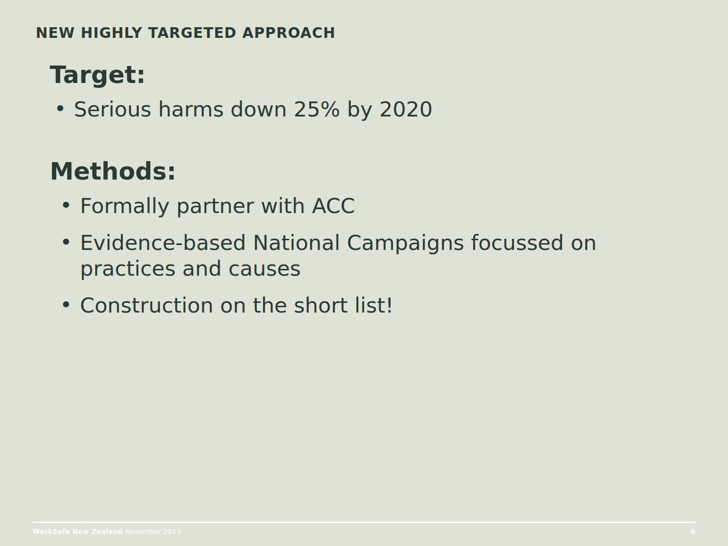New Highly Targeted Approach
Target:
Serious harms down 25% by 2020
Methods:
Formally partner with ACC
Evidence-based National Campaigns focussed on practices and causes
Construction on the short list!
WorkSafe New Zealand November 2013
6